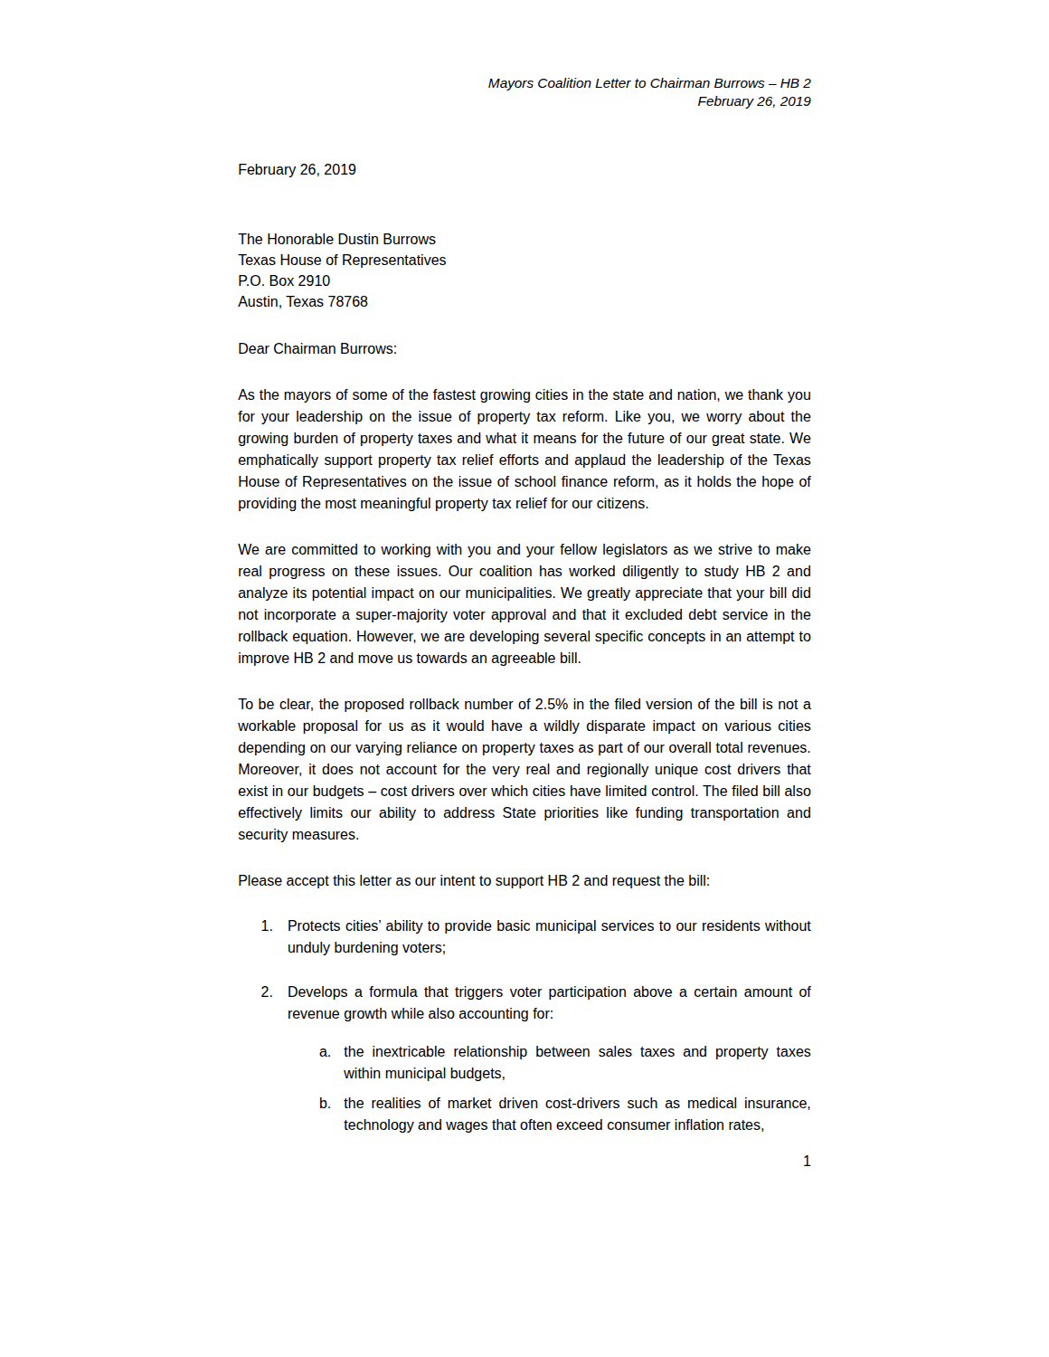Mayors Coalition Letter to Chairman Burrows – HB 2
February 26, 2019
February 26, 2019
The Honorable Dustin Burrows
Texas House of Representatives
P.O. Box 2910
Austin, Texas 78768
Dear Chairman Burrows:
As the mayors of some of the fastest growing cities in the state and nation, we thank you for your leadership on the issue of property tax reform. Like you, we worry about the growing burden of property taxes and what it means for the future of our great state. We emphatically support property tax relief efforts and applaud the leadership of the Texas House of Representatives on the issue of school finance reform, as it holds the hope of providing the most meaningful property tax relief for our citizens.
We are committed to working with you and your fellow legislators as we strive to make real progress on these issues. Our coalition has worked diligently to study HB 2 and analyze its potential impact on our municipalities. We greatly appreciate that your bill did not incorporate a super-majority voter approval and that it excluded debt service in the rollback equation. However, we are developing several specific concepts in an attempt to improve HB 2 and move us towards an agreeable bill.
To be clear, the proposed rollback number of 2.5% in the filed version of the bill is not a workable proposal for us as it would have a wildly disparate impact on various cities depending on our varying reliance on property taxes as part of our overall total revenues. Moreover, it does not account for the very real and regionally unique cost drivers that exist in our budgets – cost drivers over which cities have limited control. The filed bill also effectively limits our ability to address State priorities like funding transportation and security measures.
Please accept this letter as our intent to support HB 2 and request the bill:
Protects cities’ ability to provide basic municipal services to our residents without unduly burdening voters;
Develops a formula that triggers voter participation above a certain amount of revenue growth while also accounting for:
the inextricable relationship between sales taxes and property taxes within municipal budgets,
the realities of market driven cost-drivers such as medical insurance, technology and wages that often exceed consumer inflation rates,
1